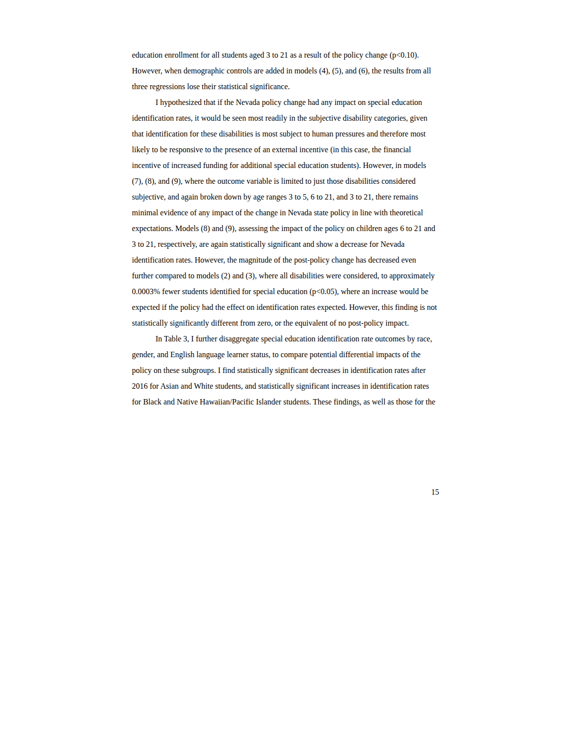education enrollment for all students aged 3 to 21 as a result of the policy change (p<0.10). However, when demographic controls are added in models (4), (5), and (6), the results from all three regressions lose their statistical significance.
I hypothesized that if the Nevada policy change had any impact on special education identification rates, it would be seen most readily in the subjective disability categories, given that identification for these disabilities is most subject to human pressures and therefore most likely to be responsive to the presence of an external incentive (in this case, the financial incentive of increased funding for additional special education students). However, in models (7), (8), and (9), where the outcome variable is limited to just those disabilities considered subjective, and again broken down by age ranges 3 to 5, 6 to 21, and 3 to 21, there remains minimal evidence of any impact of the change in Nevada state policy in line with theoretical expectations. Models (8) and (9), assessing the impact of the policy on children ages 6 to 21 and 3 to 21, respectively, are again statistically significant and show a decrease for Nevada identification rates. However, the magnitude of the post-policy change has decreased even further compared to models (2) and (3), where all disabilities were considered, to approximately 0.0003% fewer students identified for special education (p<0.05), where an increase would be expected if the policy had the effect on identification rates expected. However, this finding is not statistically significantly different from zero, or the equivalent of no post-policy impact.
In Table 3, I further disaggregate special education identification rate outcomes by race, gender, and English language learner status, to compare potential differential impacts of the policy on these subgroups. I find statistically significant decreases in identification rates after 2016 for Asian and White students, and statistically significant increases in identification rates for Black and Native Hawaiian/Pacific Islander students. These findings, as well as those for the
15